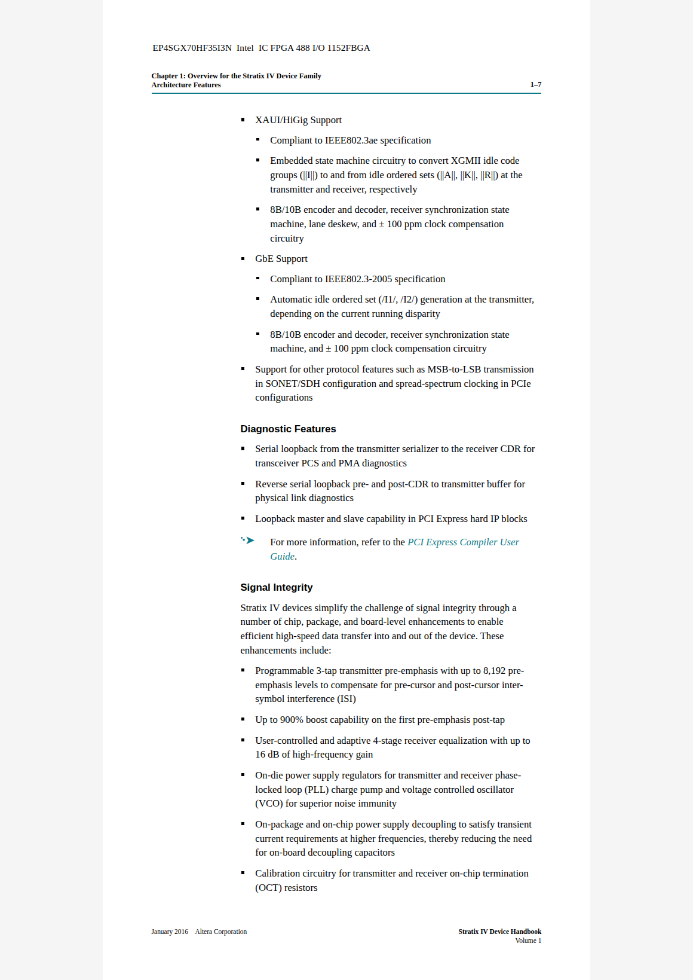EP4SGX70HF35I3N Intel IC FPGA 488 I/O 1152FBGA
Chapter 1: Overview for the Stratix IV Device Family
Architecture Features
1–7
XAUI/HiGig Support
Compliant to IEEE802.3ae specification
Embedded state machine circuitry to convert XGMII idle code groups (||I||) to and from idle ordered sets (||A||, ||K||, ||R||) at the transmitter and receiver, respectively
8B/10B encoder and decoder, receiver synchronization state machine, lane deskew, and ± 100 ppm clock compensation circuitry
GbE Support
Compliant to IEEE802.3-2005 specification
Automatic idle ordered set (/I1/, /I2/) generation at the transmitter, depending on the current running disparity
8B/10B encoder and decoder, receiver synchronization state machine, and ± 100 ppm clock compensation circuitry
Support for other protocol features such as MSB-to-LSB transmission in SONET/SDH configuration and spread-spectrum clocking in PCIe configurations
Diagnostic Features
Serial loopback from the transmitter serializer to the receiver CDR for transceiver PCS and PMA diagnostics
Reverse serial loopback pre- and post-CDR to transmitter buffer for physical link diagnostics
Loopback master and slave capability in PCI Express hard IP blocks
••➤ For more information, refer to the PCI Express Compiler User Guide.
Signal Integrity
Stratix IV devices simplify the challenge of signal integrity through a number of chip, package, and board-level enhancements to enable efficient high-speed data transfer into and out of the device. These enhancements include:
Programmable 3-tap transmitter pre-emphasis with up to 8,192 pre-emphasis levels to compensate for pre-cursor and post-cursor inter-symbol interference (ISI)
Up to 900% boost capability on the first pre-emphasis post-tap
User-controlled and adaptive 4-stage receiver equalization with up to 16 dB of high-frequency gain
On-die power supply regulators for transmitter and receiver phase-locked loop (PLL) charge pump and voltage controlled oscillator (VCO) for superior noise immunity
On-package and on-chip power supply decoupling to satisfy transient current requirements at higher frequencies, thereby reducing the need for on-board decoupling capacitors
Calibration circuitry for transmitter and receiver on-chip termination (OCT) resistors
January 2016 Altera Corporation
Stratix IV Device Handbook
Volume 1